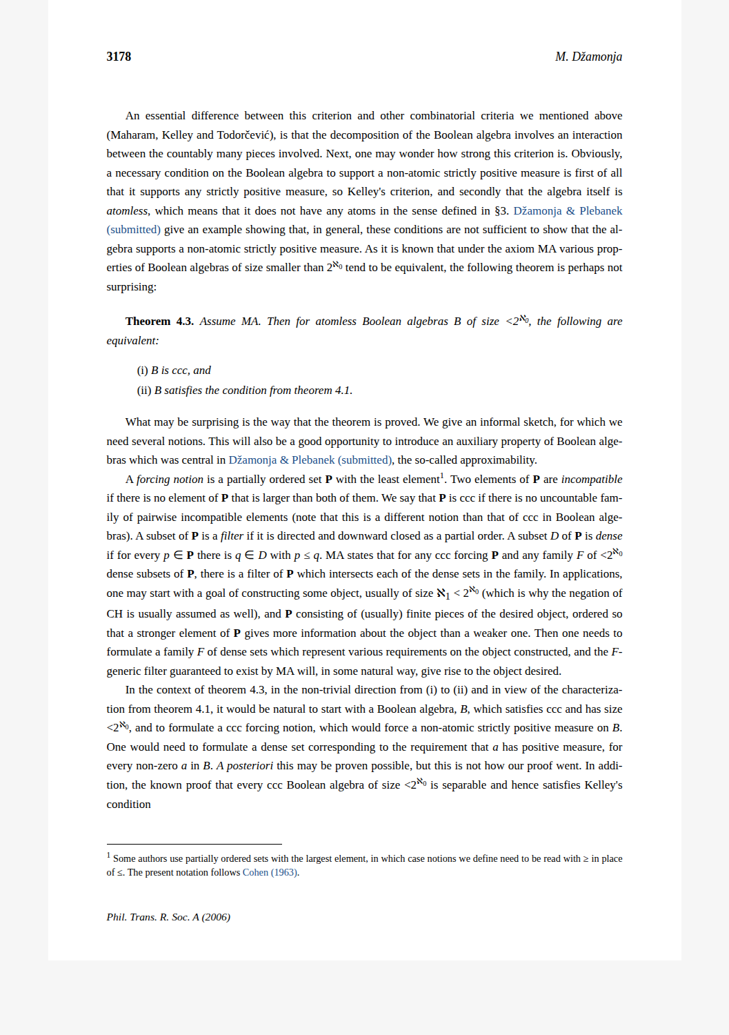3178 M. Džamonja
An essential difference between this criterion and other combinatorial criteria we mentioned above (Maharam, Kelley and Todorčević), is that the decomposition of the Boolean algebra involves an interaction between the countably many pieces involved. Next, one may wonder how strong this criterion is. Obviously, a necessary condition on the Boolean algebra to support a non-atomic strictly positive measure is first of all that it supports any strictly positive measure, so Kelley's criterion, and secondly that the algebra itself is atomless, which means that it does not have any atoms in the sense defined in §3. Džamonja & Plebanek (submitted) give an example showing that, in general, these conditions are not sufficient to show that the algebra supports a non-atomic strictly positive measure. As it is known that under the axiom MA various properties of Boolean algebras of size smaller than 2ℵ0 tend to be equivalent, the following theorem is perhaps not surprising:
Theorem 4.3. Assume MA. Then for atomless Boolean algebras B of size <2ℵ0, the following are equivalent:
(i) B is ccc, and
(ii) B satisfies the condition from theorem 4.1.
What may be surprising is the way that the theorem is proved. We give an informal sketch, for which we need several notions. This will also be a good opportunity to introduce an auxiliary property of Boolean algebras which was central in Džamonja & Plebanek (submitted), the so-called approximability.
A forcing notion is a partially ordered set P with the least element1. Two elements of P are incompatible if there is no element of P that is larger than both of them. We say that P is ccc if there is no uncountable family of pairwise incompatible elements (note that this is a different notion than that of ccc in Boolean algebras). A subset of P is a filter if it is directed and downward closed as a partial order. A subset D of P is dense if for every p ∈ P there is q ∈ D with p ≤ q. MA states that for any ccc forcing P and any family F of <2ℵ0 dense subsets of P, there is a filter of P which intersects each of the dense sets in the family. In applications, one may start with a goal of constructing some object, usually of size ℵ1 < 2ℵ0 (which is why the negation of CH is usually assumed as well), and P consisting of (usually) finite pieces of the desired object, ordered so that a stronger element of P gives more information about the object than a weaker one. Then one needs to formulate a family F of dense sets which represent various requirements on the object constructed, and the F-generic filter guaranteed to exist by MA will, in some natural way, give rise to the object desired.
In the context of theorem 4.3, in the non-trivial direction from (i) to (ii) and in view of the characterization from theorem 4.1, it would be natural to start with a Boolean algebra, B, which satisfies ccc and has size <2ℵ0, and to formulate a ccc forcing notion, which would force a non-atomic strictly positive measure on B. One would need to formulate a dense set corresponding to the requirement that a has positive measure, for every non-zero a in B. A posteriori this may be proven possible, but this is not how our proof went. In addition, the known proof that every ccc Boolean algebra of size <2ℵ0 is separable and hence satisfies Kelley's condition
1 Some authors use partially ordered sets with the largest element, in which case notions we define need to be read with ≥ in place of ≤. The present notation follows Cohen (1963).
Phil. Trans. R. Soc. A (2006)